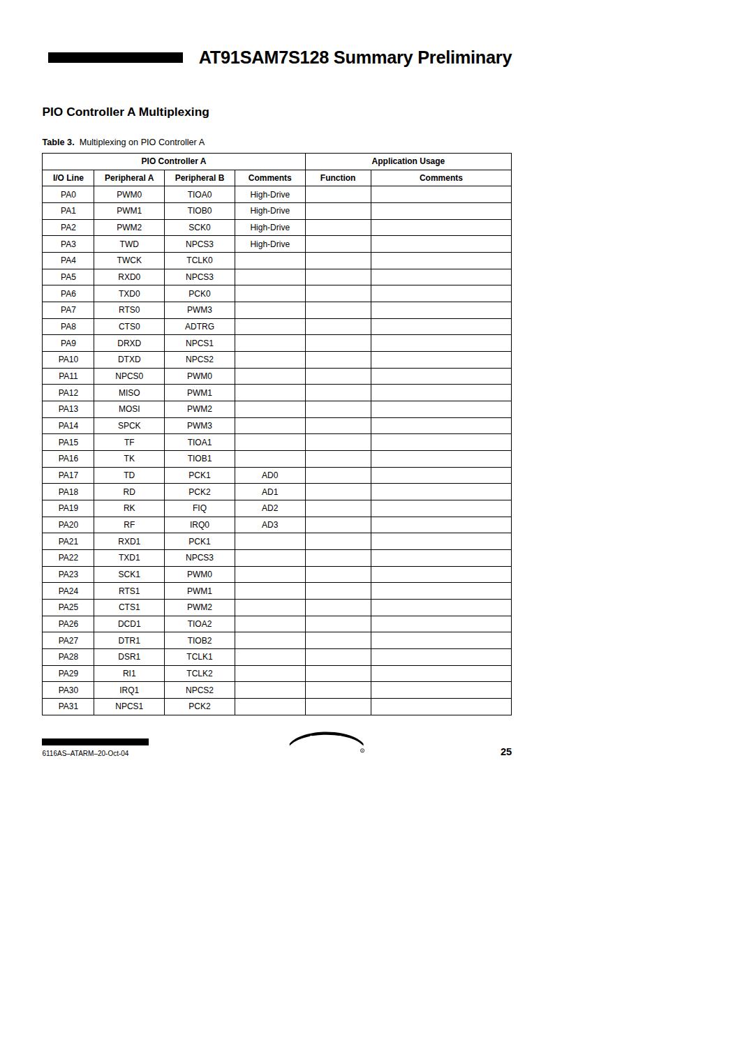AT91SAM7S128 Summary Preliminary
PIO Controller A Multiplexing
Table 3. Multiplexing on PIO Controller A
| PIO Controller A | Application Usage |
| --- | --- |
| I/O Line | Peripheral A | Peripheral B | Comments | Function | Comments |
| PA0 | PWM0 | TIOA0 | High-Drive | | |
| PA1 | PWM1 | TIOB0 | High-Drive | | |
| PA2 | PWM2 | SCK0 | High-Drive | | |
| PA3 | TWD | NPCS3 | High-Drive | | |
| PA4 | TWCK | TCLK0 | | | |
| PA5 | RXD0 | NPCS3 | | | |
| PA6 | TXD0 | PCK0 | | | |
| PA7 | RTS0 | PWM3 | | | |
| PA8 | CTS0 | ADTRG | | | |
| PA9 | DRXD | NPCS1 | | | |
| PA10 | DTXD | NPCS2 | | | |
| PA11 | NPCS0 | PWM0 | | | |
| PA12 | MISO | PWM1 | | | |
| PA13 | MOSI | PWM2 | | | |
| PA14 | SPCK | PWM3 | | | |
| PA15 | TF | TIOA1 | | | |
| PA16 | TK | TIOB1 | | | |
| PA17 | TD | PCK1 | AD0 | | |
| PA18 | RD | PCK2 | AD1 | | |
| PA19 | RK | FIQ | AD2 | | |
| PA20 | RF | IRQ0 | AD3 | | |
| PA21 | RXD1 | PCK1 | | | |
| PA22 | TXD1 | NPCS3 | | | |
| PA23 | SCK1 | PWM0 | | | |
| PA24 | RTS1 | PWM1 | | | |
| PA25 | CTS1 | PWM2 | | | |
| PA26 | DCD1 | TIOA2 | | | |
| PA27 | DTR1 | TIOB2 | | | |
| PA28 | DSR1 | TCLK1 | | | |
| PA29 | RI1 | TCLK2 | | | |
| PA30 | IRQ1 | NPCS2 | | | |
| PA31 | NPCS1 | PCK2 | | | |
6116AS–ATARM–20-Oct-04
ATMEL R
25